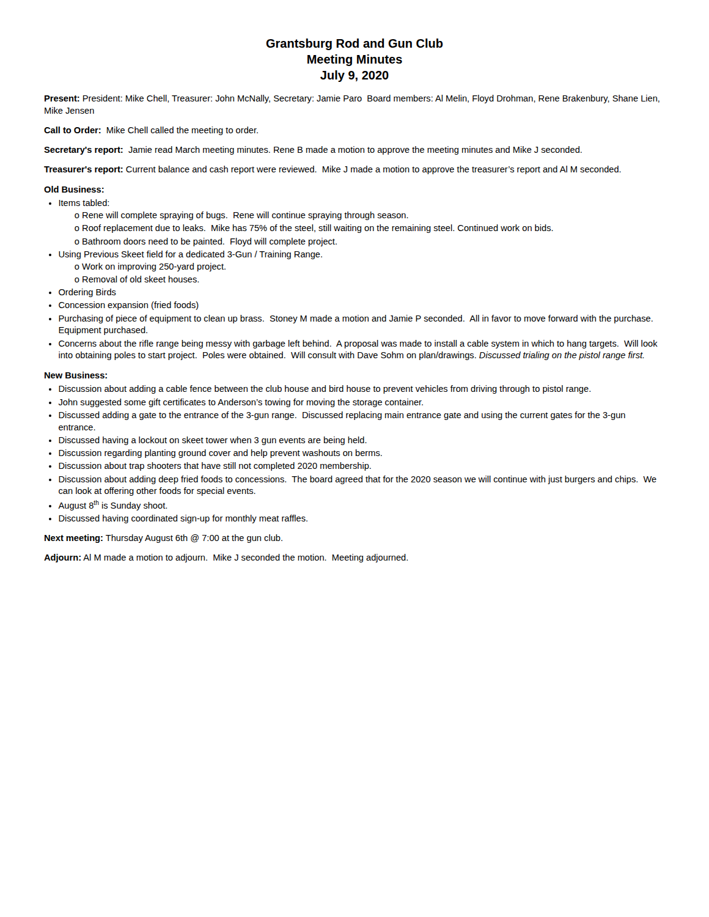Grantsburg Rod and Gun Club
Meeting Minutes
July 9, 2020
Present: President: Mike Chell, Treasurer: John McNally, Secretary: Jamie Paro Board members: Al Melin, Floyd Drohman, Rene Brakenbury, Shane Lien, Mike Jensen
Call to Order: Mike Chell called the meeting to order.
Secretary's report: Jamie read March meeting minutes. Rene B made a motion to approve the meeting minutes and Mike J seconded.
Treasurer's report: Current balance and cash report were reviewed. Mike J made a motion to approve the treasurer’s report and Al M seconded.
Old Business:
Items tabled:
Rene will complete spraying of bugs. Rene will continue spraying through season.
Roof replacement due to leaks. Mike has 75% of the steel, still waiting on the remaining steel. Continued work on bids.
Bathroom doors need to be painted. Floyd will complete project.
Using Previous Skeet field for a dedicated 3-Gun / Training Range.
Work on improving 250-yard project.
Removal of old skeet houses.
Ordering Birds
Concession expansion (fried foods)
Purchasing of piece of equipment to clean up brass. Stoney M made a motion and Jamie P seconded. All in favor to move forward with the purchase. Equipment purchased.
Concerns about the rifle range being messy with garbage left behind. A proposal was made to install a cable system in which to hang targets. Will look into obtaining poles to start project. Poles were obtained. Will consult with Dave Sohm on plan/drawings. Discussed trialing on the pistol range first.
New Business:
Discussion about adding a cable fence between the club house and bird house to prevent vehicles from driving through to pistol range.
John suggested some gift certificates to Anderson’s towing for moving the storage container.
Discussed adding a gate to the entrance of the 3-gun range. Discussed replacing main entrance gate and using the current gates for the 3-gun entrance.
Discussed having a lockout on skeet tower when 3 gun events are being held.
Discussion regarding planting ground cover and help prevent washouts on berms.
Discussion about trap shooters that have still not completed 2020 membership.
Discussion about adding deep fried foods to concessions. The board agreed that for the 2020 season we will continue with just burgers and chips. We can look at offering other foods for special events.
August 8th is Sunday shoot.
Discussed having coordinated sign-up for monthly meat raffles.
Next meeting: Thursday August 6th @ 7:00 at the gun club.
Adjourn: Al M made a motion to adjourn. Mike J seconded the motion. Meeting adjourned.